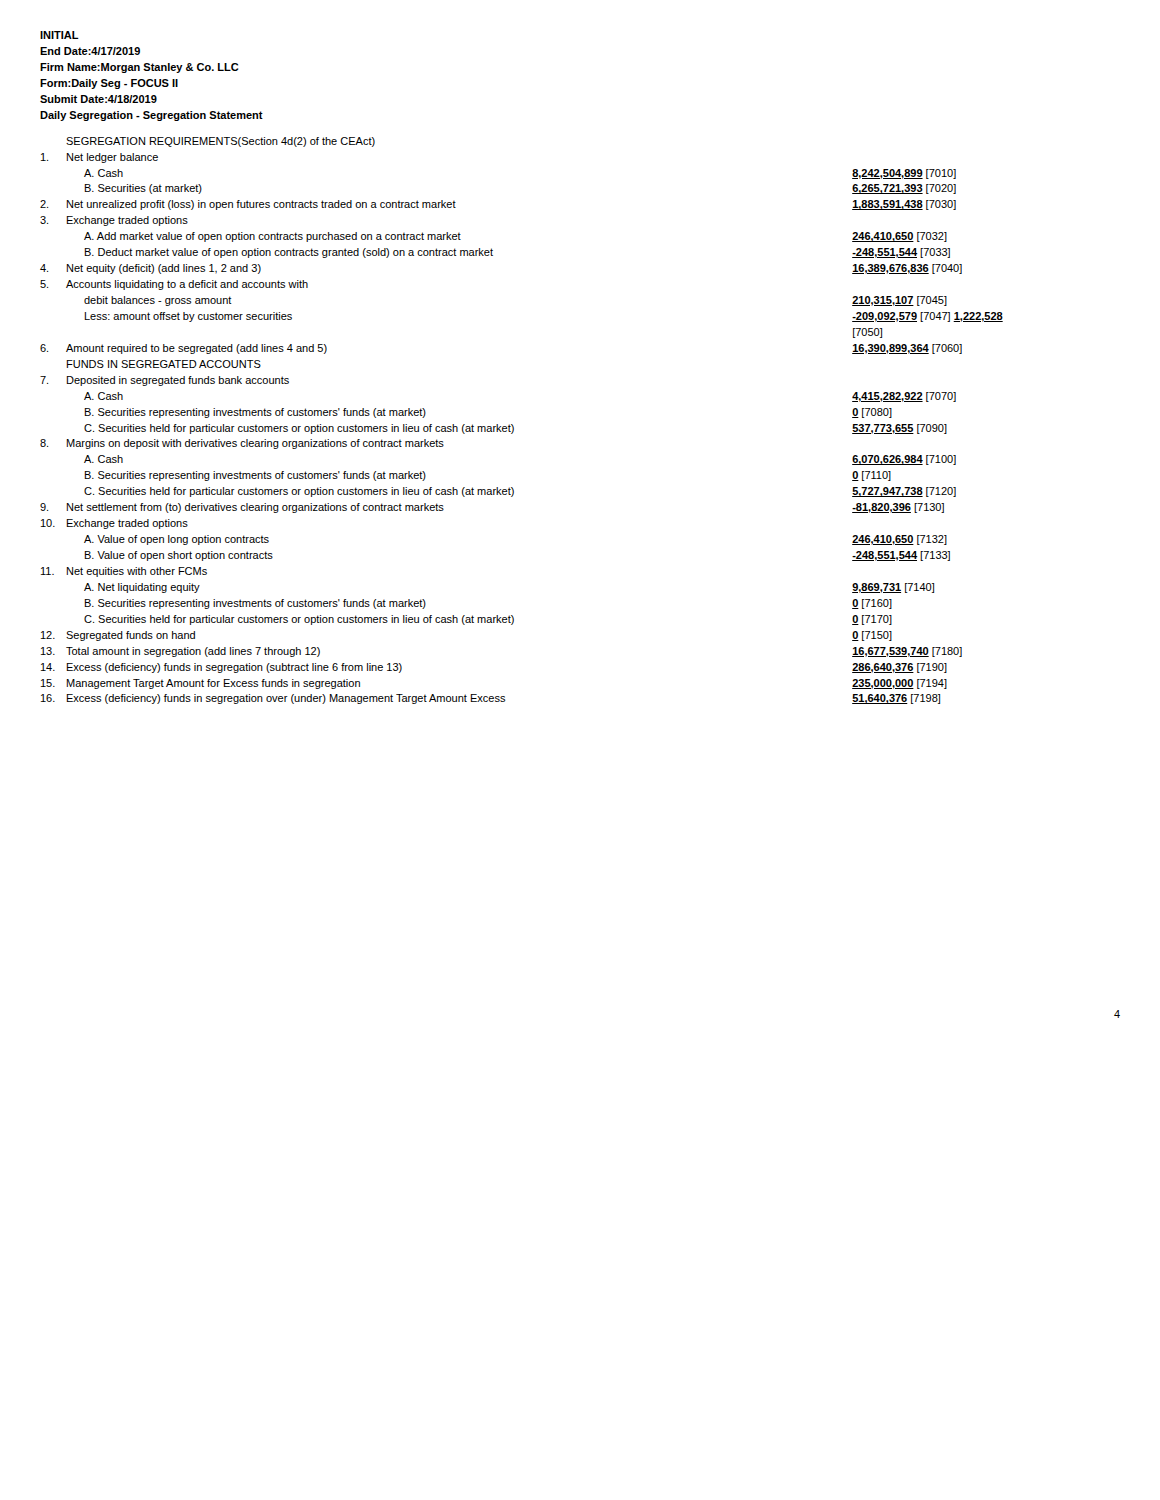INITIAL
End Date:4/17/2019
Firm Name:Morgan Stanley & Co. LLC
Form:Daily Seg - FOCUS II
Submit Date:4/18/2019
Daily Segregation - Segregation Statement
| | SEGREGATION REQUIREMENTS(Section 4d(2) of the CEAct) | |
| 1. | Net ledger balance | |
| | A. Cash | 8,242,504,899 [7010] |
| | B. Securities (at market) | 6,265,721,393 [7020] |
| 2. | Net unrealized profit (loss) in open futures contracts traded on a contract market | 1,883,591,438 [7030] |
| 3. | Exchange traded options | |
| | A. Add market value of open option contracts purchased on a contract market | 246,410,650 [7032] |
| | B. Deduct market value of open option contracts granted (sold) on a contract market | -248,551,544 [7033] |
| 4. | Net equity (deficit) (add lines 1, 2 and 3) | 16,389,676,836 [7040] |
| 5. | Accounts liquidating to a deficit and accounts with | |
| | debit balances - gross amount | 210,315,107 [7045] |
| | Less: amount offset by customer securities | -209,092,579 [7047] 1,222,528 [7050] |
| 6. | Amount required to be segregated (add lines 4 and 5) | 16,390,899,364 [7060] |
| | FUNDS IN SEGREGATED ACCOUNTS | |
| 7. | Deposited in segregated funds bank accounts | |
| | A. Cash | 4,415,282,922 [7070] |
| | B. Securities representing investments of customers' funds (at market) | 0 [7080] |
| | C. Securities held for particular customers or option customers in lieu of cash (at market) | 537,773,655 [7090] |
| 8. | Margins on deposit with derivatives clearing organizations of contract markets | |
| | A. Cash | 6,070,626,984 [7100] |
| | B. Securities representing investments of customers' funds (at market) | 0 [7110] |
| | C. Securities held for particular customers or option customers in lieu of cash (at market) | 5,727,947,738 [7120] |
| 9. | Net settlement from (to) derivatives clearing organizations of contract markets | -81,820,396 [7130] |
| 10. | Exchange traded options | |
| | A. Value of open long option contracts | 246,410,650 [7132] |
| | B. Value of open short option contracts | -248,551,544 [7133] |
| 11. | Net equities with other FCMs | |
| | A. Net liquidating equity | 9,869,731 [7140] |
| | B. Securities representing investments of customers' funds (at market) | 0 [7160] |
| | C. Securities held for particular customers or option customers in lieu of cash (at market) | 0 [7170] |
| 12. | Segregated funds on hand | 0 [7150] |
| 13. | Total amount in segregation (add lines 7 through 12) | 16,677,539,740 [7180] |
| 14. | Excess (deficiency) funds in segregation (subtract line 6 from line 13) | 286,640,376 [7190] |
| 15. | Management Target Amount for Excess funds in segregation | 235,000,000 [7194] |
| 16. | Excess (deficiency) funds in segregation over (under) Management Target Amount Excess | 51,640,376 [7198] |
4